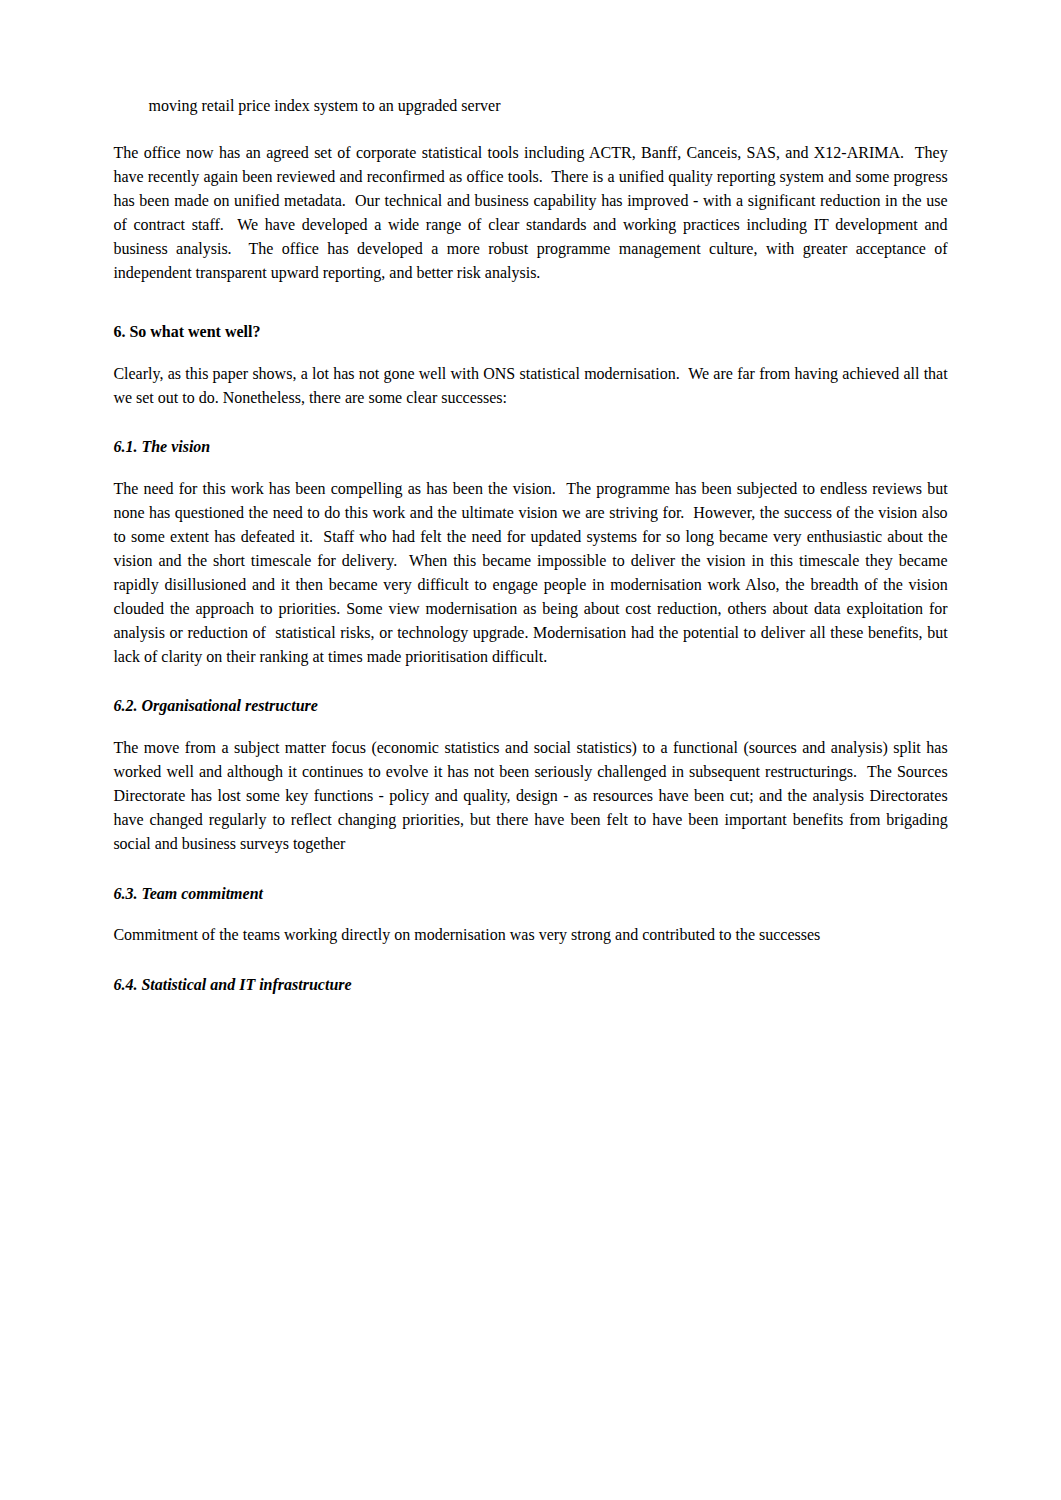moving retail price index system to an upgraded server
The office now has an agreed set of corporate statistical tools including ACTR, Banff, Canceis, SAS, and X12-ARIMA. They have recently again been reviewed and reconfirmed as office tools. There is a unified quality reporting system and some progress has been made on unified metadata. Our technical and business capability has improved - with a significant reduction in the use of contract staff. We have developed a wide range of clear standards and working practices including IT development and business analysis. The office has developed a more robust programme management culture, with greater acceptance of independent transparent upward reporting, and better risk analysis.
6. So what went well?
Clearly, as this paper shows, a lot has not gone well with ONS statistical modernisation. We are far from having achieved all that we set out to do. Nonetheless, there are some clear successes:
6.1. The vision
The need for this work has been compelling as has been the vision. The programme has been subjected to endless reviews but none has questioned the need to do this work and the ultimate vision we are striving for. However, the success of the vision also to some extent has defeated it. Staff who had felt the need for updated systems for so long became very enthusiastic about the vision and the short timescale for delivery. When this became impossible to deliver the vision in this timescale they became rapidly disillusioned and it then became very difficult to engage people in modernisation work Also, the breadth of the vision clouded the approach to priorities. Some view modernisation as being about cost reduction, others about data exploitation for analysis or reduction of statistical risks, or technology upgrade. Modernisation had the potential to deliver all these benefits, but lack of clarity on their ranking at times made prioritisation difficult.
6.2. Organisational restructure
The move from a subject matter focus (economic statistics and social statistics) to a functional (sources and analysis) split has worked well and although it continues to evolve it has not been seriously challenged in subsequent restructurings. The Sources Directorate has lost some key functions - policy and quality, design - as resources have been cut; and the analysis Directorates have changed regularly to reflect changing priorities, but there have been felt to have been important benefits from brigading social and business surveys together
6.3. Team commitment
Commitment of the teams working directly on modernisation was very strong and contributed to the successes
6.4. Statistical and IT infrastructure